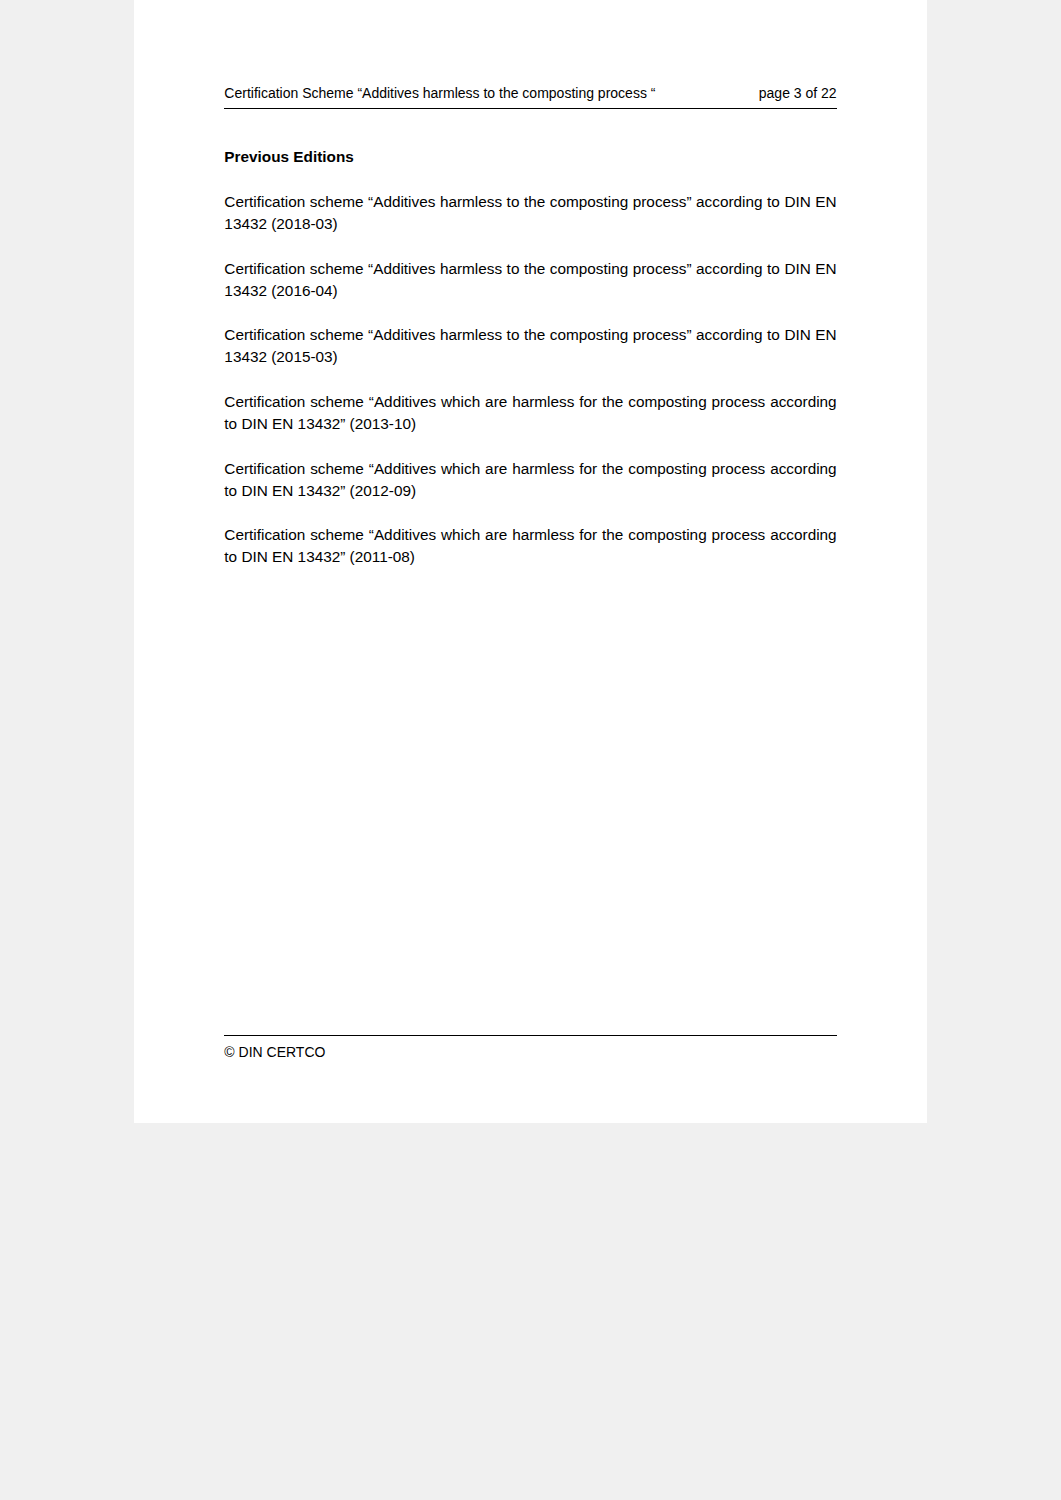Certification Scheme “Additives harmless to the composting process “ page 3 of 22
Previous Editions
Certification scheme “Additives harmless to the composting process” according to DIN EN 13432 (2018-03)
Certification scheme “Additives harmless to the composting process” according to DIN EN 13432 (2016-04)
Certification scheme “Additives harmless to the composting process” according to DIN EN 13432 (2015-03)
Certification scheme “Additives which are harmless for the composting process according to DIN EN 13432” (2013-10)
Certification scheme “Additives which are harmless for the composting process according to DIN EN 13432” (2012-09)
Certification scheme “Additives which are harmless for the composting process according to DIN EN 13432” (2011-08)
© DIN CERTCO